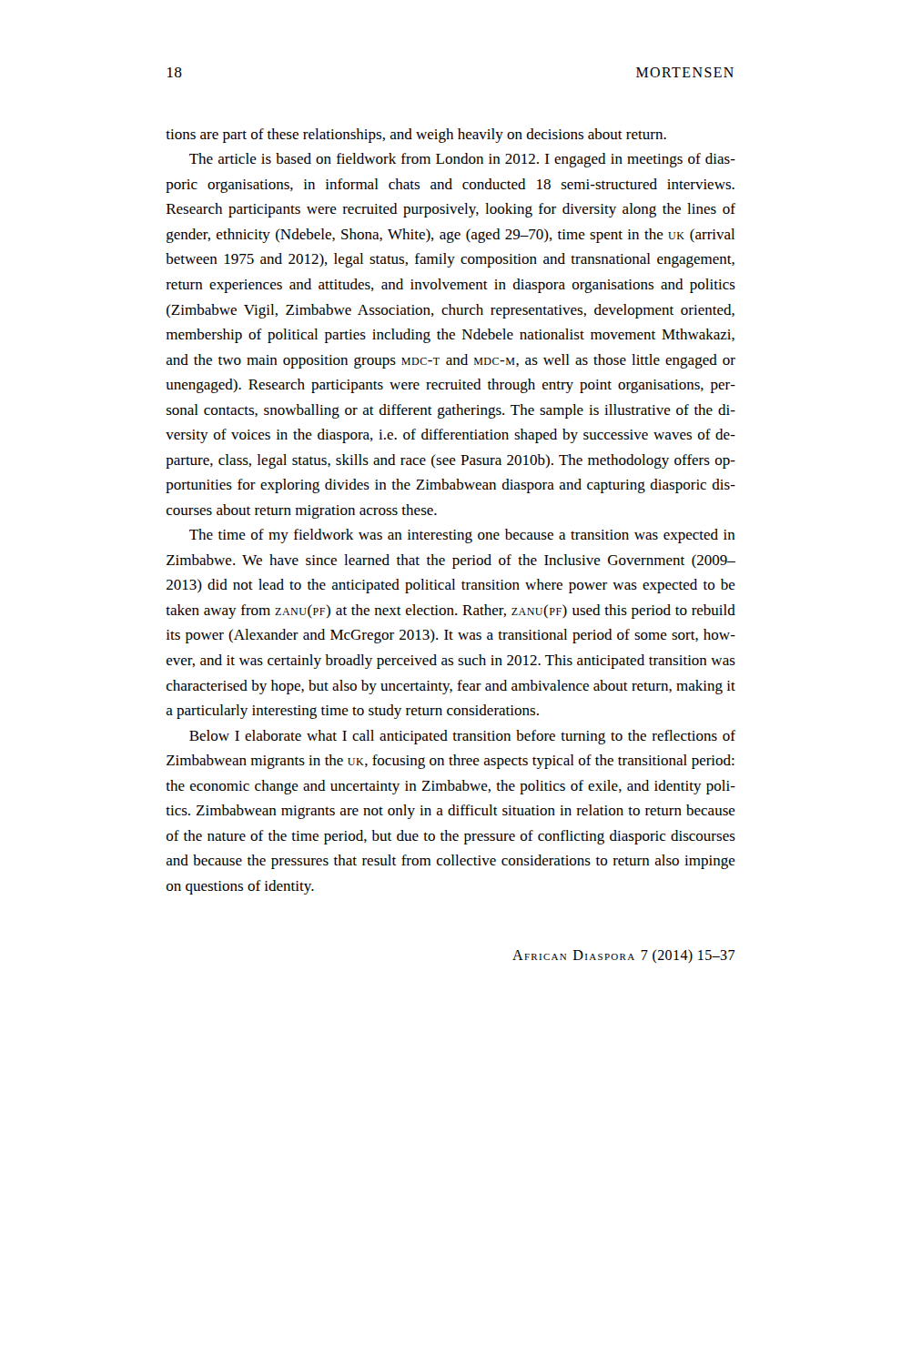18 Mortensen
tions are part of these relationships, and weigh heavily on decisions about return.
The article is based on fieldwork from London in 2012. I engaged in meetings of diasporic organisations, in informal chats and conducted 18 semi-structured interviews. Research participants were recruited purposively, looking for diversity along the lines of gender, ethnicity (Ndebele, Shona, White), age (aged 29–70), time spent in the uk (arrival between 1975 and 2012), legal status, family composition and transnational engagement, return experiences and attitudes, and involvement in diaspora organisations and politics (Zimbabwe Vigil, Zimbabwe Association, church representatives, development oriented, membership of political parties including the Ndebele nationalist movement Mthwakazi, and the two main opposition groups mdc-t and mdc-m, as well as those little engaged or unengaged). Research participants were recruited through entry point organisations, personal contacts, snowballing or at different gatherings. The sample is illustrative of the diversity of voices in the diaspora, i.e. of differentiation shaped by successive waves of departure, class, legal status, skills and race (see Pasura 2010b). The methodology offers opportunities for exploring divides in the Zimbabwean diaspora and capturing diasporic discourses about return migration across these.
The time of my fieldwork was an interesting one because a transition was expected in Zimbabwe. We have since learned that the period of the Inclusive Government (2009–2013) did not lead to the anticipated political transition where power was expected to be taken away from zanu(pf) at the next election. Rather, zanu(pf) used this period to rebuild its power (Alexander and McGregor 2013). It was a transitional period of some sort, however, and it was certainly broadly perceived as such in 2012. This anticipated transition was characterised by hope, but also by uncertainty, fear and ambivalence about return, making it a particularly interesting time to study return considerations.
Below I elaborate what I call anticipated transition before turning to the reflections of Zimbabwean migrants in the uk, focusing on three aspects typical of the transitional period: the economic change and uncertainty in Zimbabwe, the politics of exile, and identity politics. Zimbabwean migrants are not only in a difficult situation in relation to return because of the nature of the time period, but due to the pressure of conflicting diasporic discourses and because the pressures that result from collective considerations to return also impinge on questions of identity.
African Diaspora 7 (2014) 15–37